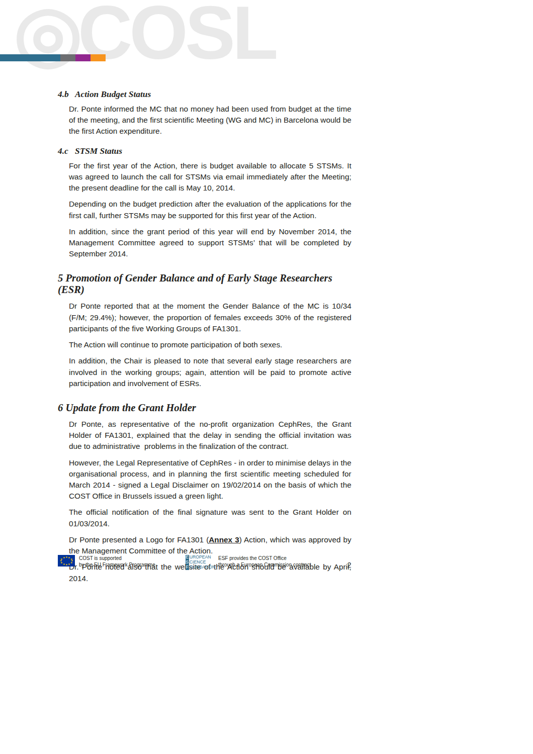◎COSL
4.b Action Budget Status
Dr. Ponte informed the MC that no money had been used from budget at the time of the meeting, and the first scientific Meeting (WG and MC) in Barcelona would be the first Action expenditure.
4.c STSM Status
For the first year of the Action, there is budget available to allocate 5 STSMs. It was agreed to launch the call for STSMs via email immediately after the Meeting; the present deadline for the call is May 10, 2014.
Depending on the budget prediction after the evaluation of the applications for the first call, further STSMs may be supported for this first year of the Action.
In addition, since the grant period of this year will end by November 2014, the Management Committee agreed to support STSMs’ that will be completed by September 2014.
5 Promotion of Gender Balance and of Early Stage Researchers (ESR)
Dr Ponte reported that at the moment the Gender Balance of the MC is 10/34 (F/M; 29.4%); however, the proportion of females exceeds 30% of the registered participants of the five Working Groups of FA1301.
The Action will continue to promote participation of both sexes.
In addition, the Chair is pleased to note that several early stage researchers are involved in the working groups; again, attention will be paid to promote active participation and involvement of ESRs.
6 Update from the Grant Holder
Dr Ponte, as representative of the no-profit organization CephRes, the Grant Holder of FA1301, explained that the delay in sending the official invitation was due to administrative problems in the finalization of the contract.
However, the Legal Representative of CephRes - in order to minimise delays in the organisational process, and in planning the first scientific meeting scheduled for March 2014 - signed a Legal Disclaimer on 19/02/2014 on the basis of which the COST Office in Brussels issued a green light.
The official notification of the final signature was sent to the Grant Holder on 01/03/2014.
Dr Ponte presented a Logo for FA1301 (Annex 3) Action, which was approved by the Management Committee of the Action.
Dr. Ponte noted also that the website of the Action should be available by April, 2014.
★ ★ ★ ★ ★ ★ ★ ★ ★ ★ ★ ★
COST is supported
by the EU Framework Programme
EUROPEAN
SCIENCE
FOUNDATION
ESF provides the COST Office
through a European Commission contract
2